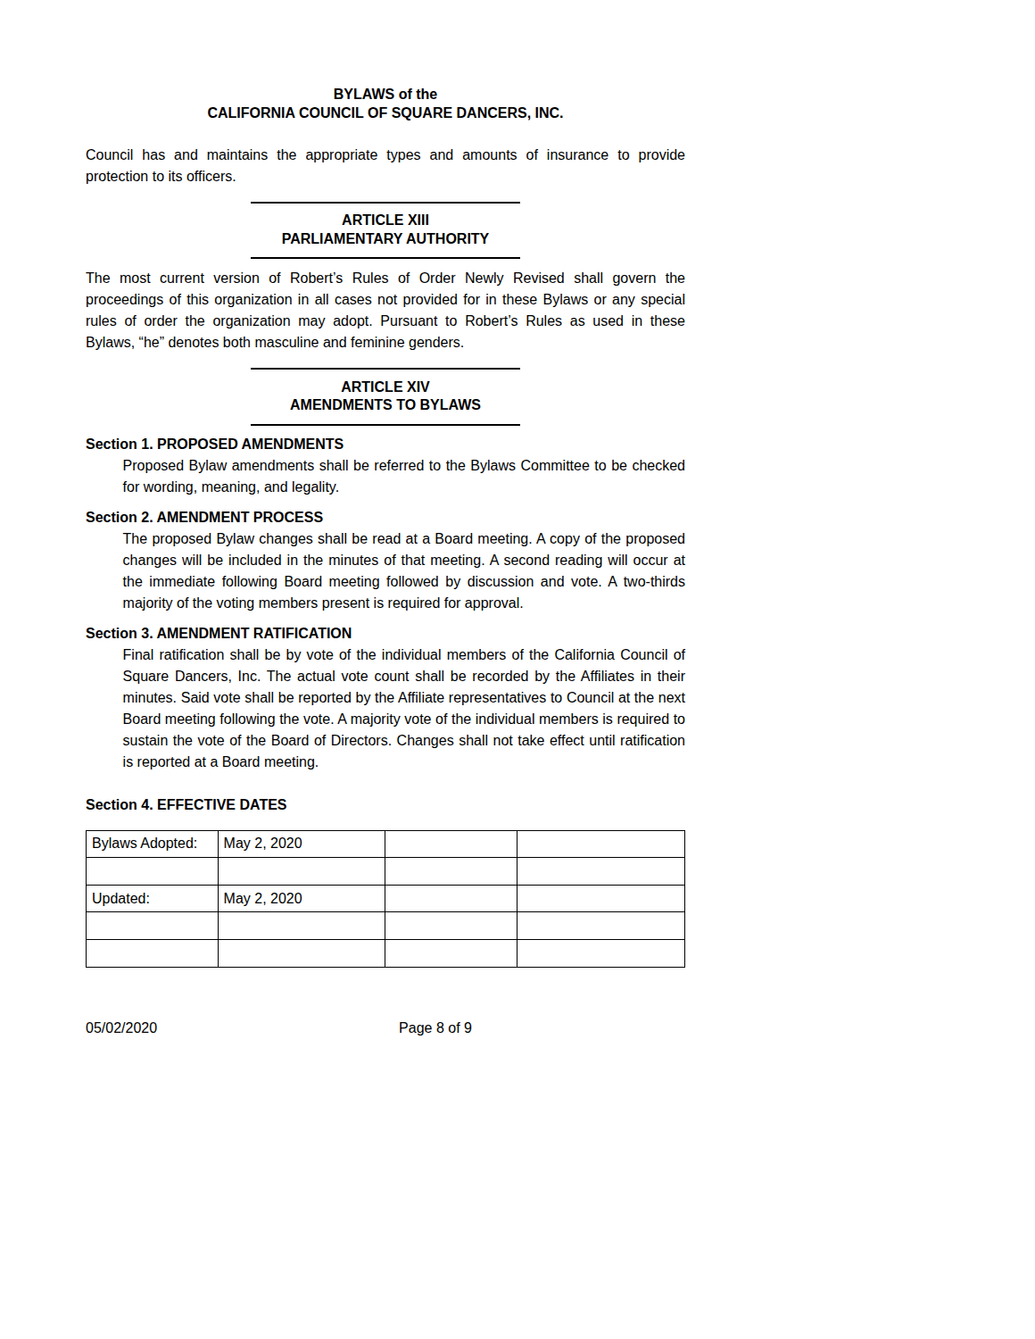BYLAWS of the
CALIFORNIA COUNCIL OF SQUARE DANCERS, INC.
Council has and maintains the appropriate types and amounts of insurance to provide protection to its officers.
ARTICLE XIII
PARLIAMENTARY AUTHORITY
The most current version of Robert’s Rules of Order Newly Revised shall govern the proceedings of this organization in all cases not provided for in these Bylaws or any special rules of order the organization may adopt. Pursuant to Robert’s Rules as used in these Bylaws, “he” denotes both masculine and feminine genders.
ARTICLE XIV
AMENDMENTS TO BYLAWS
Section 1. PROPOSED AMENDMENTS
Proposed Bylaw amendments shall be referred to the Bylaws Committee to be checked for wording, meaning, and legality.
Section 2. AMENDMENT PROCESS
The proposed Bylaw changes shall be read at a Board meeting. A copy of the proposed changes will be included in the minutes of that meeting. A second reading will occur at the immediate following Board meeting followed by discussion and vote. A two-thirds majority of the voting members present is required for approval.
Section 3. AMENDMENT RATIFICATION
Final ratification shall be by vote of the individual members of the California Council of Square Dancers, Inc. The actual vote count shall be recorded by the Affiliates in their minutes. Said vote shall be reported by the Affiliate representatives to Council at the next Board meeting following the vote. A majority vote of the individual members is required to sustain the vote of the Board of Directors. Changes shall not take effect until ratification is reported at a Board meeting.
Section 4. EFFECTIVE DATES
| Bylaws Adopted: | May 2, 2020 | | |
| Updated: | May 2, 2020 | | |
05/02/2020
Page 8 of 9